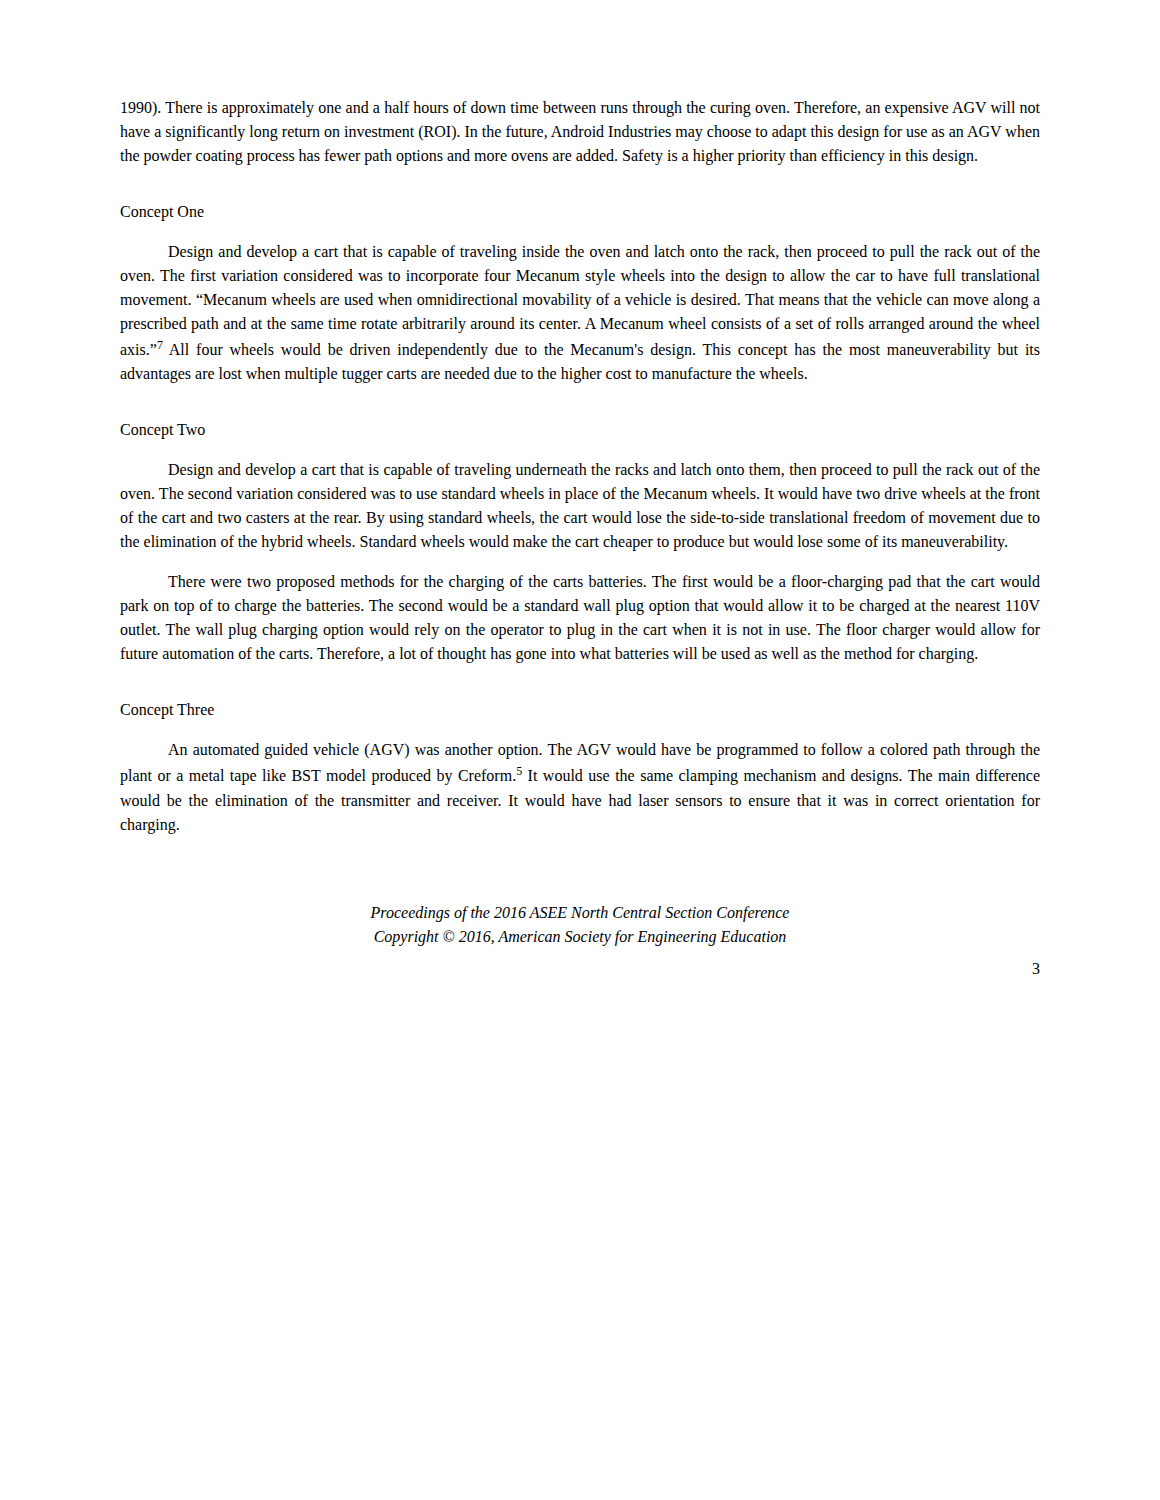1990). There is approximately one and a half hours of down time between runs through the curing oven. Therefore, an expensive AGV will not have a significantly long return on investment (ROI). In the future, Android Industries may choose to adapt this design for use as an AGV when the powder coating process has fewer path options and more ovens are added. Safety is a higher priority than efficiency in this design.
Concept One
Design and develop a cart that is capable of traveling inside the oven and latch onto the rack, then proceed to pull the rack out of the oven. The first variation considered was to incorporate four Mecanum style wheels into the design to allow the car to have full translational movement. “Mecanum wheels are used when omnidirectional movability of a vehicle is desired. That means that the vehicle can move along a prescribed path and at the same time rotate arbitrarily around its center. A Mecanum wheel consists of a set of rolls arranged around the wheel axis.”7 All four wheels would be driven independently due to the Mecanum's design. This concept has the most maneuverability but its advantages are lost when multiple tugger carts are needed due to the higher cost to manufacture the wheels.
Concept Two
Design and develop a cart that is capable of traveling underneath the racks and latch onto them, then proceed to pull the rack out of the oven. The second variation considered was to use standard wheels in place of the Mecanum wheels. It would have two drive wheels at the front of the cart and two casters at the rear. By using standard wheels, the cart would lose the side-to-side translational freedom of movement due to the elimination of the hybrid wheels. Standard wheels would make the cart cheaper to produce but would lose some of its maneuverability.
There were two proposed methods for the charging of the carts batteries. The first would be a floor-charging pad that the cart would park on top of to charge the batteries. The second would be a standard wall plug option that would allow it to be charged at the nearest 110V outlet. The wall plug charging option would rely on the operator to plug in the cart when it is not in use. The floor charger would allow for future automation of the carts. Therefore, a lot of thought has gone into what batteries will be used as well as the method for charging.
Concept Three
An automated guided vehicle (AGV) was another option. The AGV would have be programmed to follow a colored path through the plant or a metal tape like BST model produced by Creform.5 It would use the same clamping mechanism and designs. The main difference would be the elimination of the transmitter and receiver. It would have had laser sensors to ensure that it was in correct orientation for charging.
Proceedings of the 2016 ASEE North Central Section Conference
Copyright © 2016, American Society for Engineering Education
3